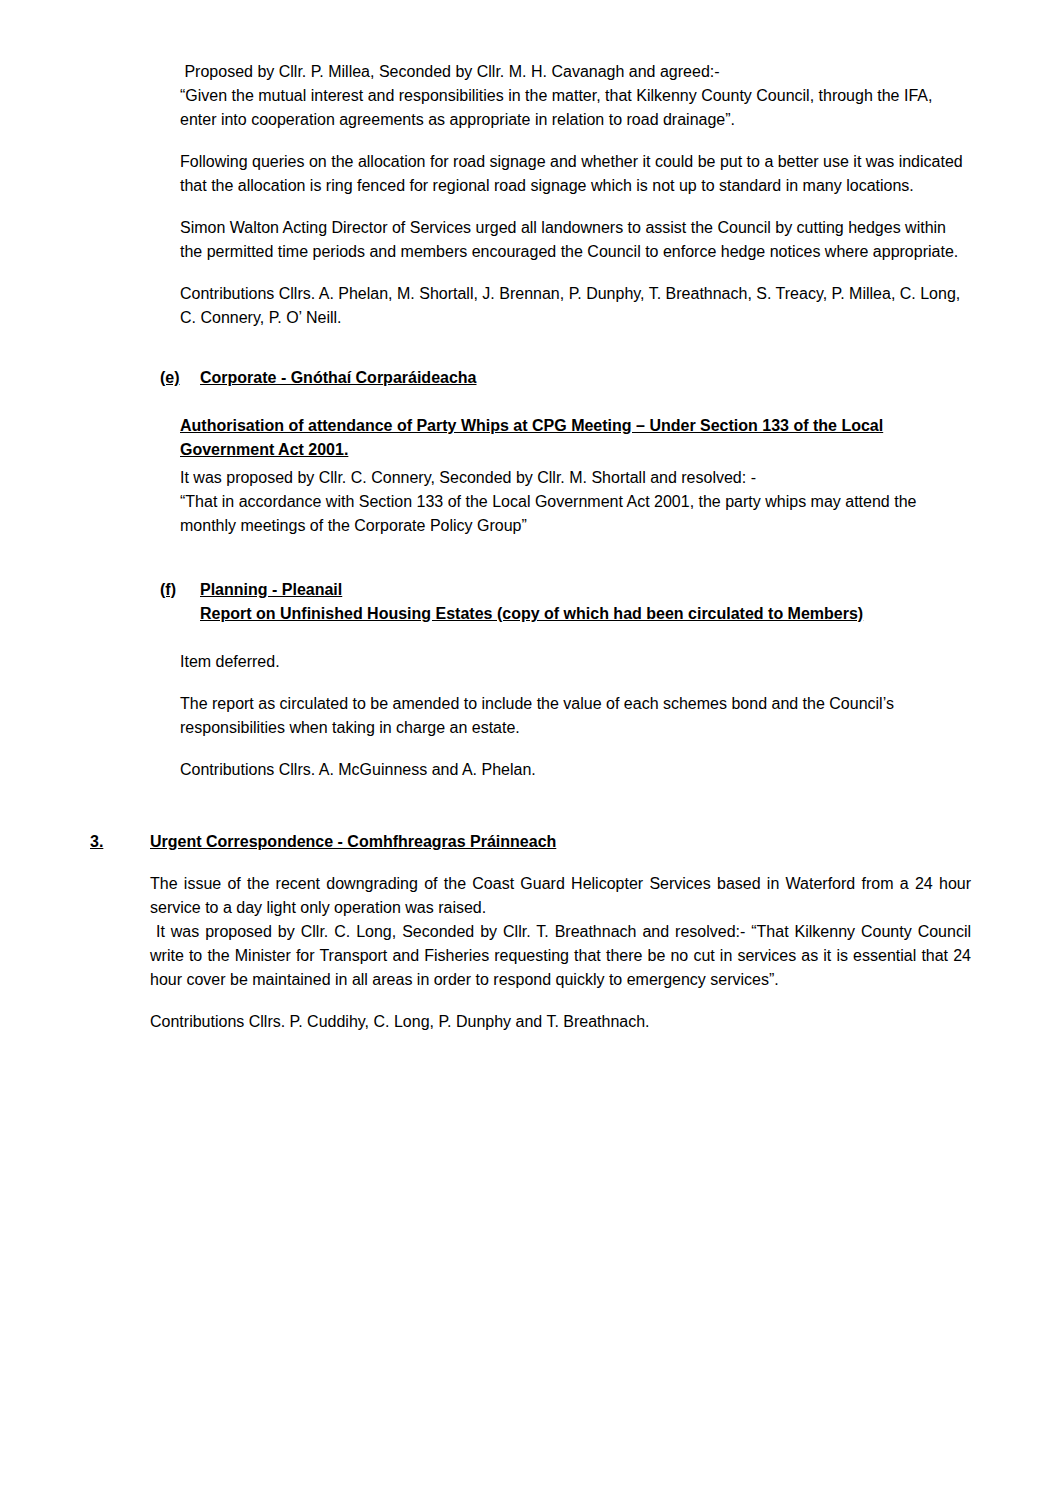Proposed by Cllr. P. Millea, Seconded by Cllr. M. H. Cavanagh and agreed:-
“Given the mutual interest and responsibilities in the matter, that Kilkenny County Council, through the IFA, enter into cooperation agreements as appropriate in relation to road drainage”.
Following queries on the allocation for road signage and whether it could be put to a better use it was indicated that the allocation is ring fenced for regional road signage which is not up to standard in many locations.
Simon Walton Acting Director of Services urged all landowners to assist the Council by cutting hedges within the permitted time periods and members encouraged the Council to enforce hedge notices where appropriate.
Contributions Cllrs. A. Phelan, M. Shortall, J. Brennan, P. Dunphy, T. Breathnach, S. Treacy, P. Millea, C. Long, C. Connery, P. O’ Neill.
(e)
Corporate - Gnóthaí Corparáideacha
Authorisation of attendance of Party Whips at CPG Meeting – Under Section 133 of the Local Government Act 2001.
It was proposed by Cllr. C. Connery, Seconded by Cllr. M. Shortall and resolved: -
“That in accordance with Section 133 of the Local Government Act 2001, the party whips may attend the monthly meetings of the Corporate Policy Group”
(f)
Planning - Pleanail
Report on Unfinished Housing Estates (copy of which had been circulated to Members)
Item deferred.
The report as circulated to be amended to include the value of each schemes bond and the Council’s responsibilities when taking in charge an estate.
Contributions Cllrs. A. McGuinness and A. Phelan.
3.
Urgent Correspondence - Comhfhreagras Práinneach
The issue of the recent downgrading of the Coast Guard Helicopter Services based in Waterford from a 24 hour service to a day light only operation was raised.
It was proposed by Cllr. C. Long, Seconded by Cllr. T. Breathnach and resolved:- “That Kilkenny County Council write to the Minister for Transport and Fisheries requesting that there be no cut in services as it is essential that 24 hour cover be maintained in all areas in order to respond quickly to emergency services”.
Contributions Cllrs. P. Cuddihy, C. Long, P. Dunphy and T. Breathnach.